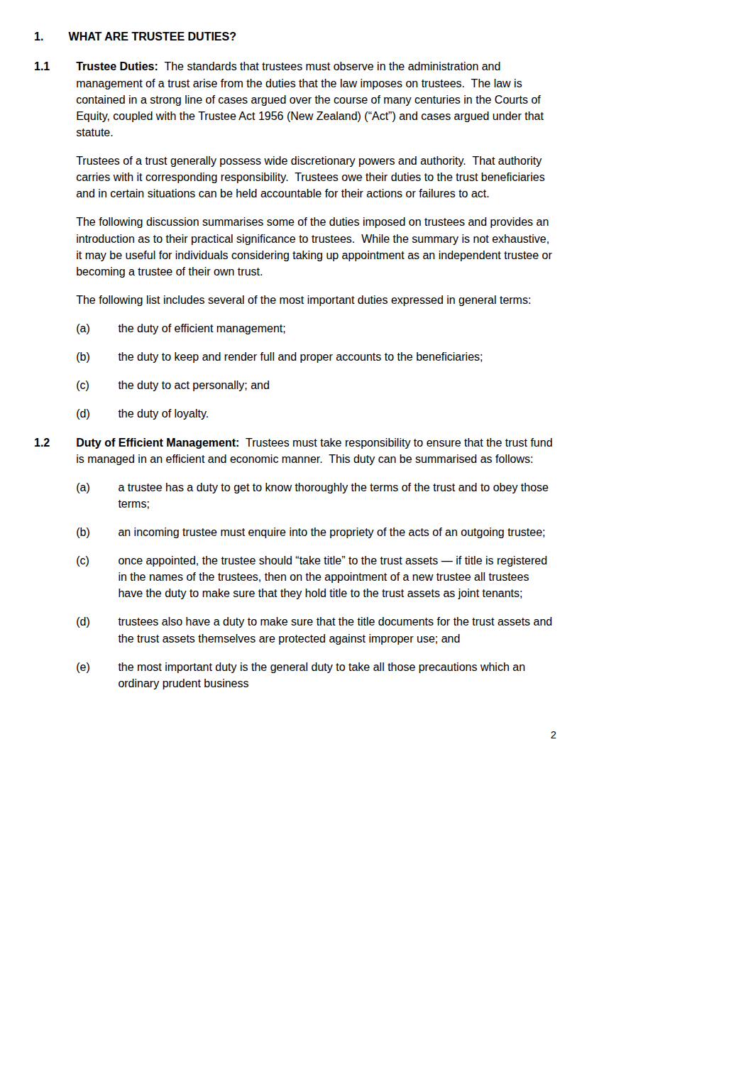1. What are trustee duties?
1.1
Trustee Duties: The standards that trustees must observe in the administration and management of a trust arise from the duties that the law imposes on trustees. The law is contained in a strong line of cases argued over the course of many centuries in the Courts of Equity, coupled with the Trustee Act 1956 (New Zealand) (“Act”) and cases argued under that statute.
Trustees of a trust generally possess wide discretionary powers and authority. That authority carries with it corresponding responsibility. Trustees owe their duties to the trust beneficiaries and in certain situations can be held accountable for their actions or failures to act.
The following discussion summarises some of the duties imposed on trustees and provides an introduction as to their practical significance to trustees. While the summary is not exhaustive, it may be useful for individuals considering taking up appointment as an independent trustee or becoming a trustee of their own trust.
The following list includes several of the most important duties expressed in general terms:
(a) the duty of efficient management;
(b) the duty to keep and render full and proper accounts to the beneficiaries;
(c) the duty to act personally; and
(d) the duty of loyalty.
1.2
Duty of Efficient Management: Trustees must take responsibility to ensure that the trust fund is managed in an efficient and economic manner. This duty can be summarised as follows:
(a) a trustee has a duty to get to know thoroughly the terms of the trust and to obey those terms;
(b) an incoming trustee must enquire into the propriety of the acts of an outgoing trustee;
(c) once appointed, the trustee should “take title” to the trust assets — if title is registered in the names of the trustees, then on the appointment of a new trustee all trustees have the duty to make sure that they hold title to the trust assets as joint tenants;
(d) trustees also have a duty to make sure that the title documents for the trust assets and the trust assets themselves are protected against improper use; and
(e) the most important duty is the general duty to take all those precautions which an ordinary prudent business
2